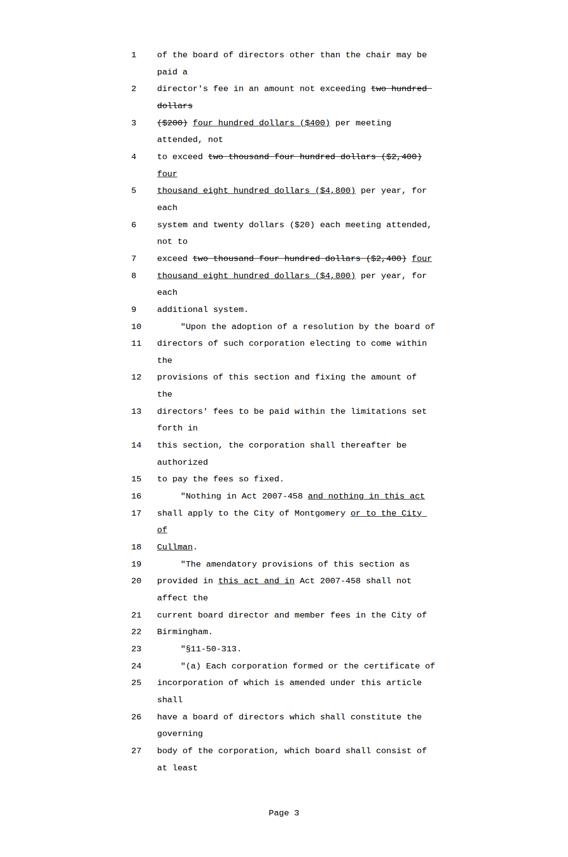| 1 | of the board of directors other than the chair may be paid a |
| 2 | director's fee in an amount not exceeding two hundred dollars |
| 3 | ($200) four hundred dollars ($400) per meeting attended, not |
| 4 | to exceed two thousand four hundred dollars ($2,400) four |
| 5 | thousand eight hundred dollars ($4,800) per year, for each |
| 6 | system and twenty dollars ($20) each meeting attended, not to |
| 7 | exceed two thousand four hundred dollars ($2,400) four |
| 8 | thousand eight hundred dollars ($4,800) per year, for each |
| 9 | additional system. |
| 10 | "Upon the adoption of a resolution by the board of |
| 11 | directors of such corporation electing to come within the |
| 12 | provisions of this section and fixing the amount of the |
| 13 | directors' fees to be paid within the limitations set forth in |
| 14 | this section, the corporation shall thereafter be authorized |
| 15 | to pay the fees so fixed. |
| 16 | "Nothing in Act 2007-458 and nothing in this act |
| 17 | shall apply to the City of Montgomery or to the City of |
| 18 | Cullman . |
| 19 | "The amendatory provisions of this section as |
| 20 | provided in this act and in Act 2007-458 shall not affect the |
| 21 | current board director and member fees in the City of |
| 22 | Birmingham. |
| 23 | "§11-50-313. |
| 24 | "(a) Each corporation formed or the certificate of |
| 25 | incorporation of which is amended under this article shall |
| 26 | have a board of directors which shall constitute the governing |
| 27 | body of the corporation, which board shall consist of at least |
Page 3